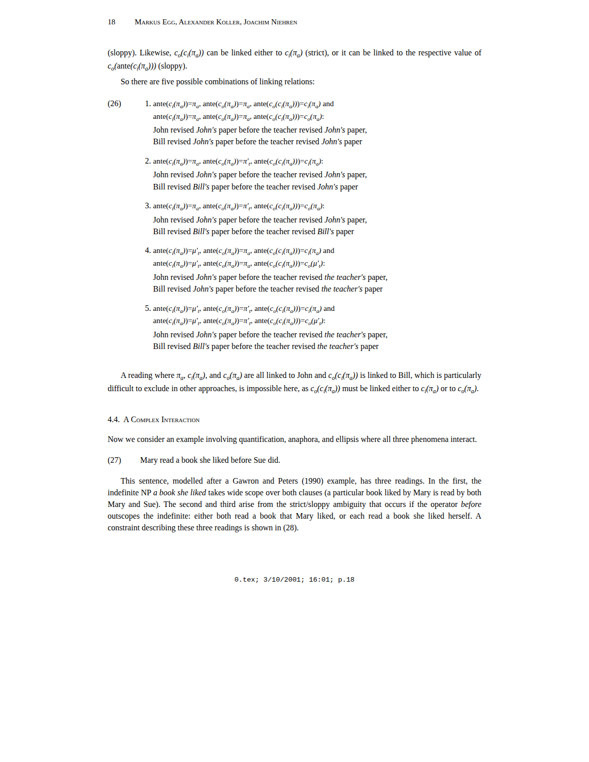18 Markus Egg, Alexander Koller, Joachim Niehren
(sloppy). Likewise, co(ci(πa)) can be linked either to ci(πa) (strict), or it can be linked to the respective value of co(ante(ci(πa))) (sloppy).
So there are five possible combinations of linking relations:
(26)
ante(ci(πa))=πa, ante(co(πa))=πa, ante(co(ci(πa)))=ci(πa) and
ante(ci(πa))=πa, ante(co(πa))=πa, ante(co(ci(πa)))=co(πa):
John revised John's paper before the teacher revised John's paper,
Bill revised John's paper before the teacher revised John's paper
ante(ci(πa))=πa, ante(co(πa))=π′t, ante(co(ci(πa)))=ci(πa):
John revised John's paper before the teacher revised John's paper,
Bill revised Bill's paper before the teacher revised John's paper
ante(ci(πa))=πa, ante(co(πa))=π′t, ante(co(ci(πa)))=co(πa):
John revised John's paper before the teacher revised John's paper,
Bill revised Bill's paper before the teacher revised Bill's paper
ante(ci(πa))=μ′t, ante(co(πa))=πa, ante(co(ci(πa)))=ci(πa) and
ante(ci(πa))=μ′t, ante(co(πa))=πa, ante(co(ci(πa)))=co(μ′t):
John revised John's paper before the teacher revised the teacher's paper,
Bill revised John's paper before the teacher revised the teacher's paper
ante(ci(πa))=μ′t, ante(co(πa))=π′t, ante(co(ci(πa)))=ci(πa) and
ante(ci(πa))=μ′t, ante(co(πa))=π′t, ante(co(ci(πa)))=co(μ′t):
John revised John's paper before the teacher revised the teacher's paper,
Bill revised Bill's paper before the teacher revised the teacher's paper
A reading where πa, ci(πa), and co(πa) are all linked to John and co(ci(πa)) is linked to Bill, which is particularly difficult to exclude in other approaches, is impossible here, as co(ci(πa)) must be linked either to ci(πa) or to co(πa).
4.4. A Complex Interaction
Now we consider an example involving quantification, anaphora, and ellipsis where all three phenomena interact.
(27)
Mary read a book she liked before Sue did.
This sentence, modelled after a Gawron and Peters (1990) example, has three readings. In the first, the indefinite NP a book she liked takes wide scope over both clauses (a particular book liked by Mary is read by both Mary and Sue). The second and third arise from the strict/sloppy ambiguity that occurs if the operator before outscopes the indefinite: either both read a book that Mary liked, or each read a book she liked herself. A constraint describing these three readings is shown in (28).
0.tex; 3/10/2001; 16:01; p.18